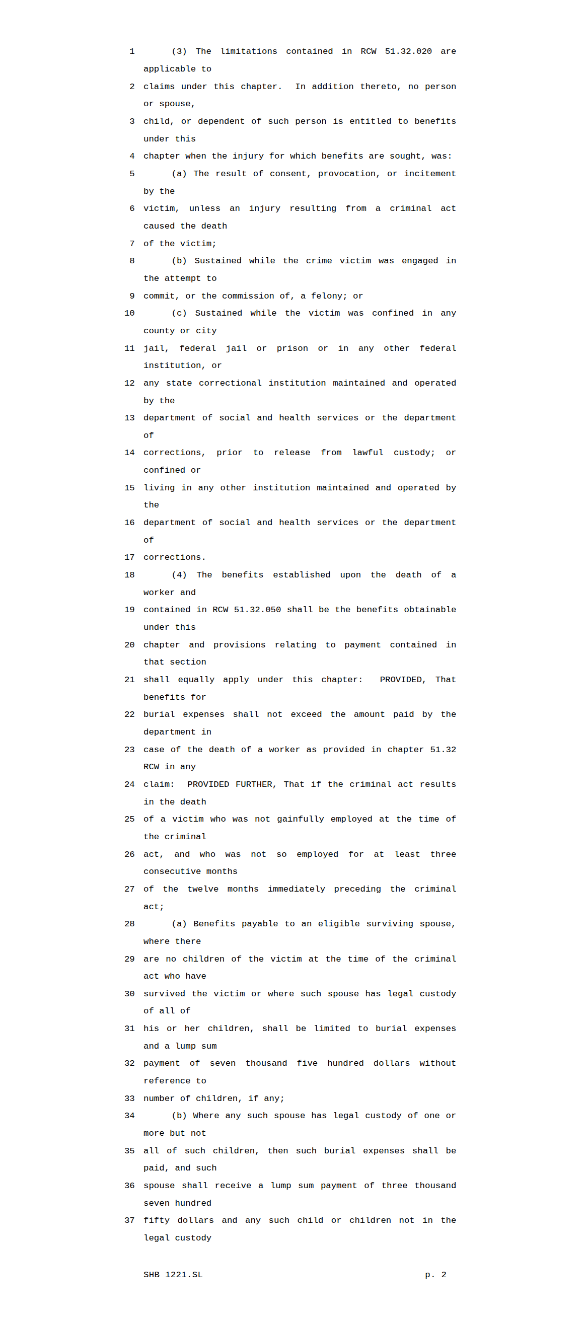(3) The limitations contained in RCW 51.32.020 are applicable to
claims under this chapter. In addition thereto, no person or spouse,
child, or dependent of such person is entitled to benefits under this
chapter when the injury for which benefits are sought, was:
(a) The result of consent, provocation, or incitement by the
victim, unless an injury resulting from a criminal act caused the death
of the victim;
(b) Sustained while the crime victim was engaged in the attempt to
commit, or the commission of, a felony; or
(c) Sustained while the victim was confined in any county or city
jail, federal jail or prison or in any other federal institution, or
any state correctional institution maintained and operated by the
department of social and health services or the department of
corrections, prior to release from lawful custody; or confined or
living in any other institution maintained and operated by the
department of social and health services or the department of
corrections.
(4) The benefits established upon the death of a worker and
contained in RCW 51.32.050 shall be the benefits obtainable under this
chapter and provisions relating to payment contained in that section
shall equally apply under this chapter: PROVIDED, That benefits for
burial expenses shall not exceed the amount paid by the department in
case of the death of a worker as provided in chapter 51.32 RCW in any
claim: PROVIDED FURTHER, That if the criminal act results in the death
of a victim who was not gainfully employed at the time of the criminal
act, and who was not so employed for at least three consecutive months
of the twelve months immediately preceding the criminal act;
(a) Benefits payable to an eligible surviving spouse, where there
are no children of the victim at the time of the criminal act who have
survived the victim or where such spouse has legal custody of all of
his or her children, shall be limited to burial expenses and a lump sum
payment of seven thousand five hundred dollars without reference to
number of children, if any;
(b) Where any such spouse has legal custody of one or more but not
all of such children, then such burial expenses shall be paid, and such
spouse shall receive a lump sum payment of three thousand seven hundred
fifty dollars and any such child or children not in the legal custody
SHB 1221.SL p. 2